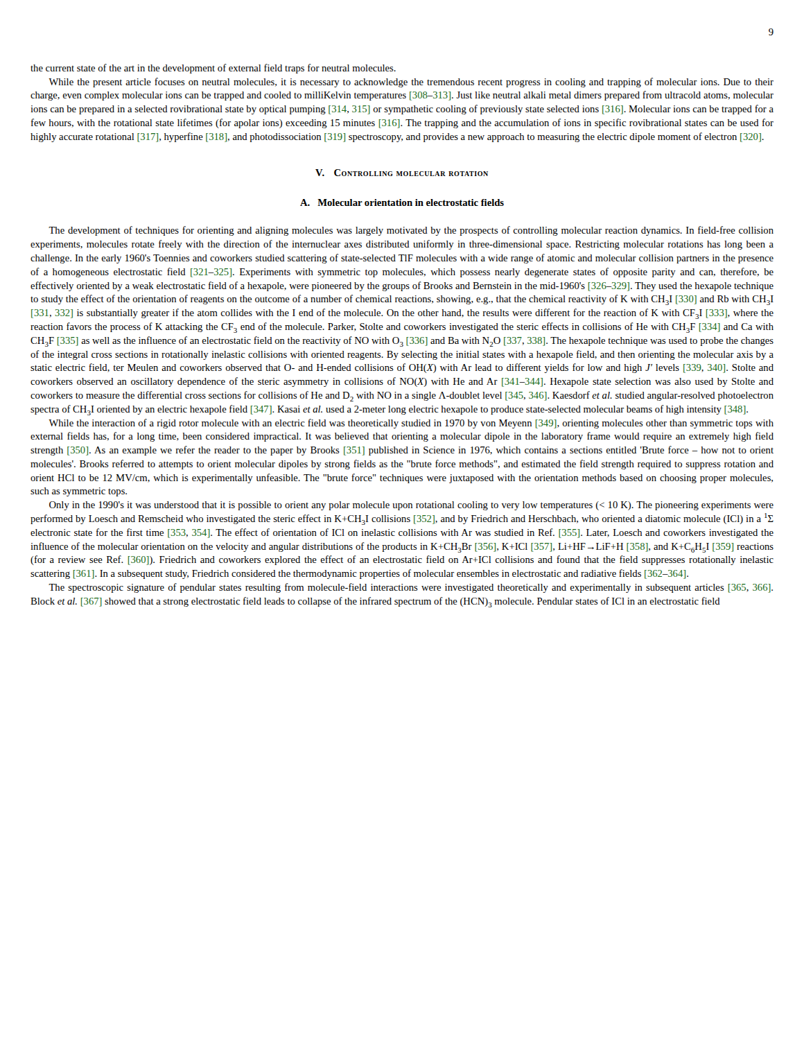9
the current state of the art in the development of external field traps for neutral molecules.
While the present article focuses on neutral molecules, it is necessary to acknowledge the tremendous recent progress in cooling and trapping of molecular ions. Due to their charge, even complex molecular ions can be trapped and cooled to milliKelvin temperatures [308–313]. Just like neutral alkali metal dimers prepared from ultracold atoms, molecular ions can be prepared in a selected rovibrational state by optical pumping [314, 315] or sympathetic cooling of previously state selected ions [316]. Molecular ions can be trapped for a few hours, with the rotational state lifetimes (for apolar ions) exceeding 15 minutes [316]. The trapping and the accumulation of ions in specific rovibrational states can be used for highly accurate rotational [317], hyperfine [318], and photodissociation [319] spectroscopy, and provides a new approach to measuring the electric dipole moment of electron [320].
V. Controlling molecular rotation
A. Molecular orientation in electrostatic fields
The development of techniques for orienting and aligning molecules was largely motivated by the prospects of controlling molecular reaction dynamics. In field-free collision experiments, molecules rotate freely with the direction of the internuclear axes distributed uniformly in three-dimensional space. Restricting molecular rotations has long been a challenge. In the early 1960's Toennies and coworkers studied scattering of state-selected TlF molecules with a wide range of atomic and molecular collision partners in the presence of a homogeneous electrostatic field [321–325]. Experiments with symmetric top molecules, which possess nearly degenerate states of opposite parity and can, therefore, be effectively oriented by a weak electrostatic field of a hexapole, were pioneered by the groups of Brooks and Bernstein in the mid-1960's [326–329]. They used the hexapole technique to study the effect of the orientation of reagents on the outcome of a number of chemical reactions, showing, e.g., that the chemical reactivity of K with CH3I [330] and Rb with CH3I [331, 332] is substantially greater if the atom collides with the I end of the molecule. On the other hand, the results were different for the reaction of K with CF3I [333], where the reaction favors the process of K attacking the CF3 end of the molecule. Parker, Stolte and coworkers investigated the steric effects in collisions of He with CH3F [334] and Ca with CH3F [335] as well as the influence of an electrostatic field on the reactivity of NO with O3 [336] and Ba with N2O [337, 338]. The hexapole technique was used to probe the changes of the integral cross sections in rotationally inelastic collisions with oriented reagents. By selecting the initial states with a hexapole field, and then orienting the molecular axis by a static electric field, ter Meulen and coworkers observed that O- and H-ended collisions of OH(X) with Ar lead to different yields for low and high J′ levels [339, 340]. Stolte and coworkers observed an oscillatory dependence of the steric asymmetry in collisions of NO(X) with He and Ar [341–344]. Hexapole state selection was also used by Stolte and coworkers to measure the differential cross sections for collisions of He and D2 with NO in a single Λ-doublet level [345, 346]. Kaesdorf et al. studied angular-resolved photoelectron spectra of CH3I oriented by an electric hexapole field [347]. Kasai et al. used a 2-meter long electric hexapole to produce state-selected molecular beams of high intensity [348].
While the interaction of a rigid rotor molecule with an electric field was theoretically studied in 1970 by von Meyenn [349], orienting molecules other than symmetric tops with external fields has, for a long time, been considered impractical. It was believed that orienting a molecular dipole in the laboratory frame would require an extremely high field strength [350]. As an example we refer the reader to the paper by Brooks [351] published in Science in 1976, which contains a sections entitled 'Brute force – how not to orient molecules'. Brooks referred to attempts to orient molecular dipoles by strong fields as the "brute force methods", and estimated the field strength required to suppress rotation and orient HCl to be 12 MV/cm, which is experimentally unfeasible. The "brute force" techniques were juxtaposed with the orientation methods based on choosing proper molecules, such as symmetric tops.
Only in the 1990's it was understood that it is possible to orient any polar molecule upon rotational cooling to very low temperatures (< 10 K). The pioneering experiments were performed by Loesch and Remscheid who investigated the steric effect in K+CH3I collisions [352], and by Friedrich and Herschbach, who oriented a diatomic molecule (ICl) in a 1Σ electronic state for the first time [353, 354]. The effect of orientation of ICl on inelastic collisions with Ar was studied in Ref. [355]. Later, Loesch and coworkers investigated the influence of the molecular orientation on the velocity and angular distributions of the products in K+CH3Br [356], K+ICl [357], Li+HF→LiF+H [358], and K+C6H5I [359] reactions (for a review see Ref. [360]). Friedrich and coworkers explored the effect of an electrostatic field on Ar+ICl collisions and found that the field suppresses rotationally inelastic scattering [361]. In a subsequent study, Friedrich considered the thermodynamic properties of molecular ensembles in electrostatic and radiative fields [362–364].
The spectroscopic signature of pendular states resulting from molecule-field interactions were investigated theoretically and experimentally in subsequent articles [365, 366]. Block et al. [367] showed that a strong electrostatic field leads to collapse of the infrared spectrum of the (HCN)3 molecule. Pendular states of ICl in an electrostatic field